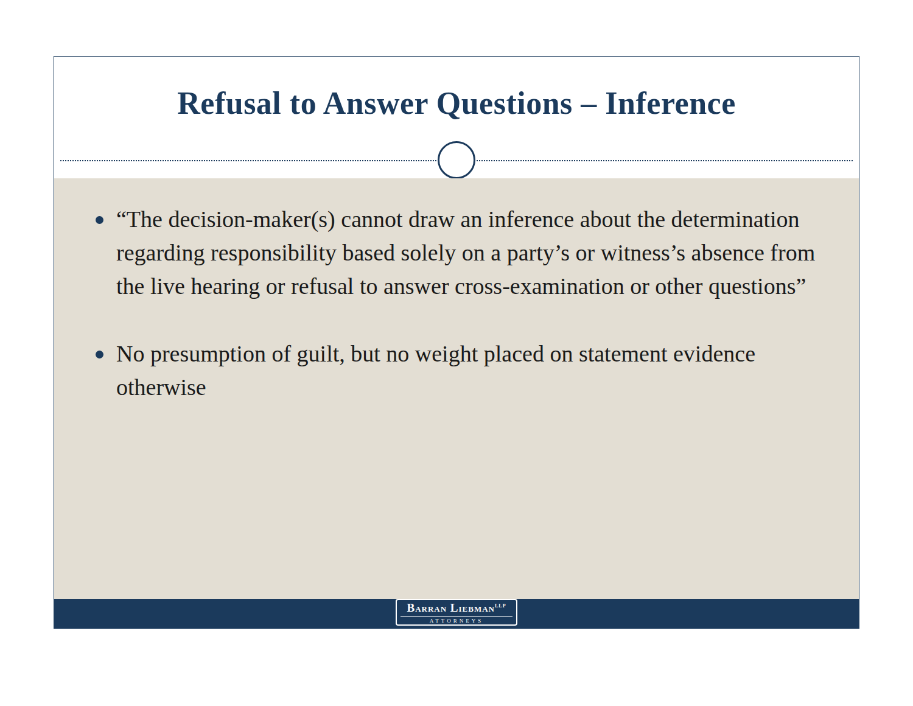Refusal to Answer Questions – Inference
“The decision-maker(s) cannot draw an inference about the determination regarding responsibility based solely on a party’s or witness’s absence from the live hearing or refusal to answer cross-examination or other questions”
No presumption of guilt, but no weight placed on statement evidence otherwise
Barran LiebmanLLP
ATTORNEYS